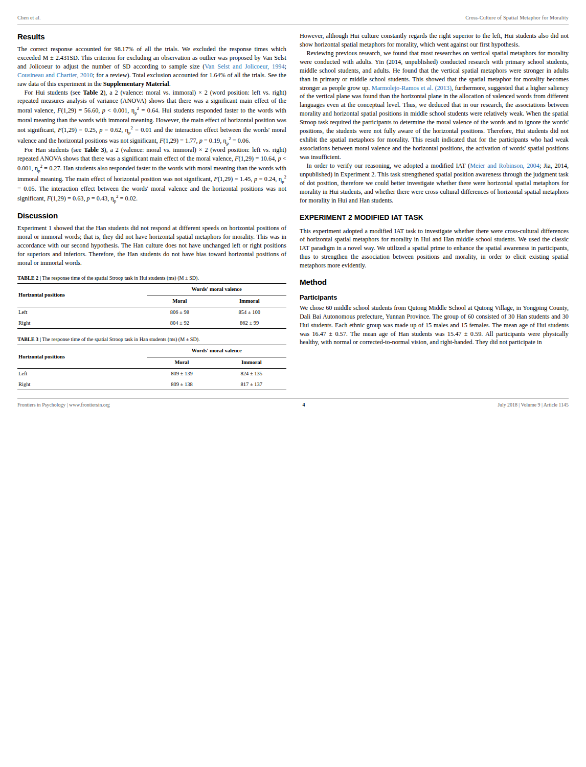Chen et al.
Cross-Culture of Spatial Metaphor for Morality
Results
The correct response accounted for 98.17% of all the trials. We excluded the response times which exceeded M ± 2.431SD. This criterion for excluding an observation as outlier was proposed by Van Selst and Jolicoeur to adjust the number of SD according to sample size (Van Selst and Jolicoeur, 1994; Cousineau and Chartier, 2010; for a review). Total exclusion accounted for 1.64% of all the trials. See the raw data of this experiment in the Supplementary Material.
For Hui students (see Table 2), a 2 (valence: moral vs. immoral) × 2 (word position: left vs. right) repeated measures analysis of variance (ANOVA) shows that there was a significant main effect of the moral valence, F(1,29) = 56.60, p < 0.001, ηp2 = 0.64. Hui students responded faster to the words with moral meaning than the words with immoral meaning. However, the main effect of horizontal position was not significant, F(1,29) = 0.25, p = 0.62, ηp2 = 0.01 and the interaction effect between the words' moral valence and the horizontal positions was not significant, F(1,29) = 1.77, p = 0.19, ηp2 = 0.06.
For Han students (see Table 3), a 2 (valence: moral vs. immoral) × 2 (word position: left vs. right) repeated ANOVA shows that there was a significant main effect of the moral valence, F(1,29) = 10.64, p < 0.001, ηp2 = 0.27. Han students also responded faster to the words with moral meaning than the words with immoral meaning. The main effect of horizontal position was not significant, F(1,29) = 1.45, p = 0.24, ηp2 = 0.05. The interaction effect between the words' moral valence and the horizontal positions was not significant, F(1,29) = 0.63, p = 0.43, ηp2 = 0.02.
Discussion
Experiment 1 showed that the Han students did not respond at different speeds on horizontal positions of moral or immoral words; that is, they did not have horizontal spatial metaphors for morality. This was in accordance with our second hypothesis. The Han culture does not have unchanged left or right positions for superiors and inferiors. Therefore, the Han students do not have bias toward horizontal positions of moral or immortal words.
TABLE 2 | The response time of the spatial Stroop task in Hui students (ms) (M ± SD).
| Horizontal positions | Words' moral valence |
| --- | --- |
| Moral | Immoral |
| Left | 806 ± 98 | 854 ± 100 |
| Right | 804 ± 92 | 862 ± 99 |
TABLE 3 | The response time of the spatial Stroop task in Han students (ms) (M ± SD).
| Horizontal positions | Words' moral valence |
| --- | --- |
| Moral | Immoral |
| Left | 809 ± 139 | 824 ± 135 |
| Right | 809 ± 138 | 817 ± 137 |
However, although Hui culture constantly regards the right superior to the left, Hui students also did not show horizontal spatial metaphors for morality, which went against our first hypothesis.
Reviewing previous research, we found that most researches on vertical spatial metaphors for morality were conducted with adults. Yin (2014, unpublished) conducted research with primary school students, middle school students, and adults. He found that the vertical spatial metaphors were stronger in adults than in primary or middle school students. This showed that the spatial metaphor for morality becomes stronger as people grow up. Marmolejo-Ramos et al. (2013), furthermore, suggested that a higher saliency of the vertical plane was found than the horizontal plane in the allocation of valenced words from different languages even at the conceptual level. Thus, we deduced that in our research, the associations between morality and horizontal spatial positions in middle school students were relatively weak. When the spatial Stroop task required the participants to determine the moral valence of the words and to ignore the words' positions, the students were not fully aware of the horizontal positions. Therefore, Hui students did not exhibit the spatial metaphors for morality. This result indicated that for the participants who had weak associations between moral valence and the horizontal positions, the activation of words' spatial positions was insufficient.
In order to verify our reasoning, we adopted a modified IAT (Meier and Robinson, 2004; Jia, 2014, unpublished) in Experiment 2. This task strengthened spatial position awareness through the judgment task of dot position, therefore we could better investigate whether there were horizontal spatial metaphors for morality in Hui students, and whether there were cross-cultural differences of horizontal spatial metaphors for morality in Hui and Han students.
EXPERIMENT 2 MODIFIED IAT TASK
This experiment adopted a modified IAT task to investigate whether there were cross-cultural differences of horizontal spatial metaphors for morality in Hui and Han middle school students. We used the classic IAT paradigm in a novel way. We utilized a spatial prime to enhance the spatial awareness in participants, thus to strengthen the association between positions and morality, in order to elicit existing spatial metaphors more evidently.
Method
Participants
We chose 60 middle school students from Qutong Middle School at Qutong Village, in Yongping County, Dali Bai Autonomous prefecture, Yunnan Province. The group of 60 consisted of 30 Han students and 30 Hui students. Each ethnic group was made up of 15 males and 15 females. The mean age of Hui students was 16.47 ± 0.57. The mean age of Han students was 15.47 ± 0.59. All participants were physically healthy, with normal or corrected-to-normal vision, and right-handed. They did not participate in
Frontiers in Psychology | www.frontiersin.org
4
July 2018 | Volume 9 | Article 1145